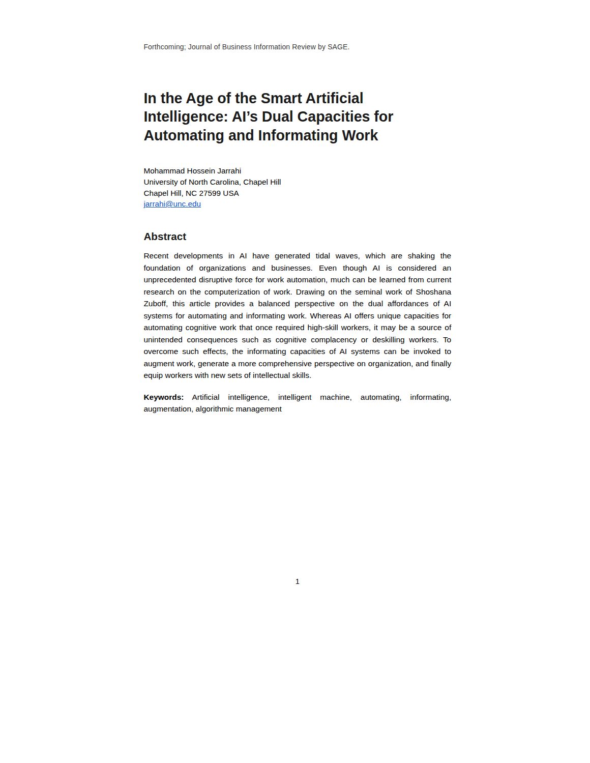Forthcoming; Journal of Business Information Review by SAGE.
In the Age of the Smart Artificial Intelligence: AI’s Dual Capacities for Automating and Informating Work
Mohammad Hossein Jarrahi
University of North Carolina, Chapel Hill
Chapel Hill, NC 27599 USA
jarrahi@unc.edu
Abstract
Recent developments in AI have generated tidal waves, which are shaking the foundation of organizations and businesses. Even though AI is considered an unprecedented disruptive force for work automation, much can be learned from current research on the computerization of work. Drawing on the seminal work of Shoshana Zuboff, this article provides a balanced perspective on the dual affordances of AI systems for automating and informating work. Whereas AI offers unique capacities for automating cognitive work that once required high-skill workers, it may be a source of unintended consequences such as cognitive complacency or deskilling workers. To overcome such effects, the informating capacities of AI systems can be invoked to augment work, generate a more comprehensive perspective on organization, and finally equip workers with new sets of intellectual skills.
Keywords: Artificial intelligence, intelligent machine, automating, informating, augmentation, algorithmic management
1